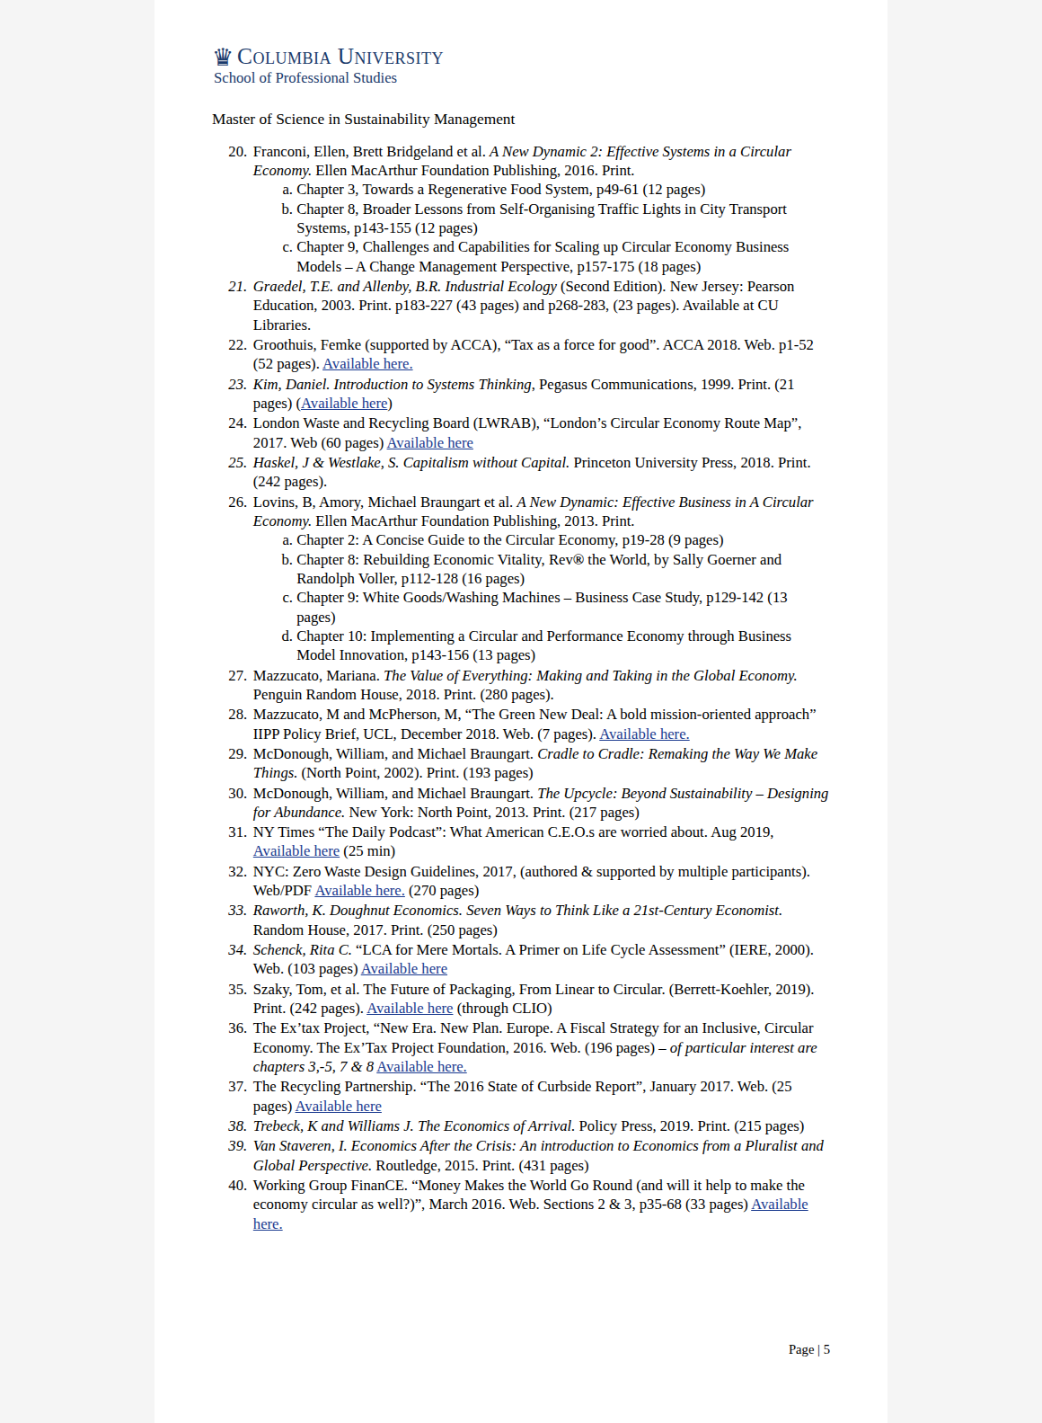♛Columbia University School of Professional Studies
Master of Science in Sustainability Management
Franconi, Ellen, Brett Bridgeland et al. A New Dynamic 2: Effective Systems in a Circular Economy. Ellen MacArthur Foundation Publishing, 2016. Print.
Chapter 3, Towards a Regenerative Food System, p49-61 (12 pages)
Chapter 8, Broader Lessons from Self-Organising Traffic Lights in City Transport Systems, p143-155 (12 pages)
Chapter 9, Challenges and Capabilities for Scaling up Circular Economy Business Models – A Change Management Perspective, p157-175 (18 pages)
Graedel, T.E. and Allenby, B.R. Industrial Ecology (Second Edition). New Jersey: Pearson Education, 2003. Print. p183-227 (43 pages) and p268-283, (23 pages). Available at CU Libraries.
Groothuis, Femke (supported by ACCA), “Tax as a force for good”. ACCA 2018. Web. p1-52 (52 pages). Available here.
Kim, Daniel. Introduction to Systems Thinking, Pegasus Communications, 1999. Print. (21 pages) (Available here)
London Waste and Recycling Board (LWRAB), “London’s Circular Economy Route Map”, 2017. Web (60 pages) Available here
Haskel, J & Westlake, S. Capitalism without Capital. Princeton University Press, 2018. Print. (242 pages).
Lovins, B, Amory, Michael Braungart et al. A New Dynamic: Effective Business in A Circular Economy. Ellen MacArthur Foundation Publishing, 2013. Print.
Chapter 2: A Concise Guide to the Circular Economy, p19-28 (9 pages)
Chapter 8: Rebuilding Economic Vitality, Rev® the World, by Sally Goerner and Randolph Voller, p112-128 (16 pages)
Chapter 9: White Goods/Washing Machines – Business Case Study, p129-142 (13 pages)
Chapter 10: Implementing a Circular and Performance Economy through Business Model Innovation, p143-156 (13 pages)
Mazzucato, Mariana. The Value of Everything: Making and Taking in the Global Economy. Penguin Random House, 2018. Print. (280 pages).
Mazzucato, M and McPherson, M, “The Green New Deal: A bold mission-oriented approach” IIPP Policy Brief, UCL, December 2018. Web. (7 pages). Available here.
McDonough, William, and Michael Braungart. Cradle to Cradle: Remaking the Way We Make Things. (North Point, 2002). Print. (193 pages)
McDonough, William, and Michael Braungart. The Upcycle: Beyond Sustainability – Designing for Abundance. New York: North Point, 2013. Print. (217 pages)
NY Times “The Daily Podcast”: What American C.E.O.s are worried about. Aug 2019, Available here (25 min)
NYC: Zero Waste Design Guidelines, 2017, (authored & supported by multiple participants). Web/PDF Available here. (270 pages)
Raworth, K. Doughnut Economics. Seven Ways to Think Like a 21st-Century Economist. Random House, 2017. Print. (250 pages)
Schenck, Rita C. “LCA for Mere Mortals. A Primer on Life Cycle Assessment” (IERE, 2000). Web. (103 pages) Available here
Szaky, Tom, et al. The Future of Packaging, From Linear to Circular. (Berrett-Koehler, 2019). Print. (242 pages). Available here (through CLIO)
The Ex’tax Project, “New Era. New Plan. Europe. A Fiscal Strategy for an Inclusive, Circular Economy. The Ex’Tax Project Foundation, 2016. Web. (196 pages) – of particular interest are chapters 3,-5, 7 & 8 Available here.
The Recycling Partnership. “The 2016 State of Curbside Report”, January 2017. Web. (25 pages) Available here
Trebeck, K and Williams J. The Economics of Arrival. Policy Press, 2019. Print. (215 pages)
Van Staveren, I. Economics After the Crisis: An introduction to Economics from a Pluralist and Global Perspective. Routledge, 2015. Print. (431 pages)
Working Group FinanCE. “Money Makes the World Go Round (and will it help to make the economy circular as well?)”, March 2016. Web. Sections 2 & 3, p35-68 (33 pages) Available here.
Page | 5